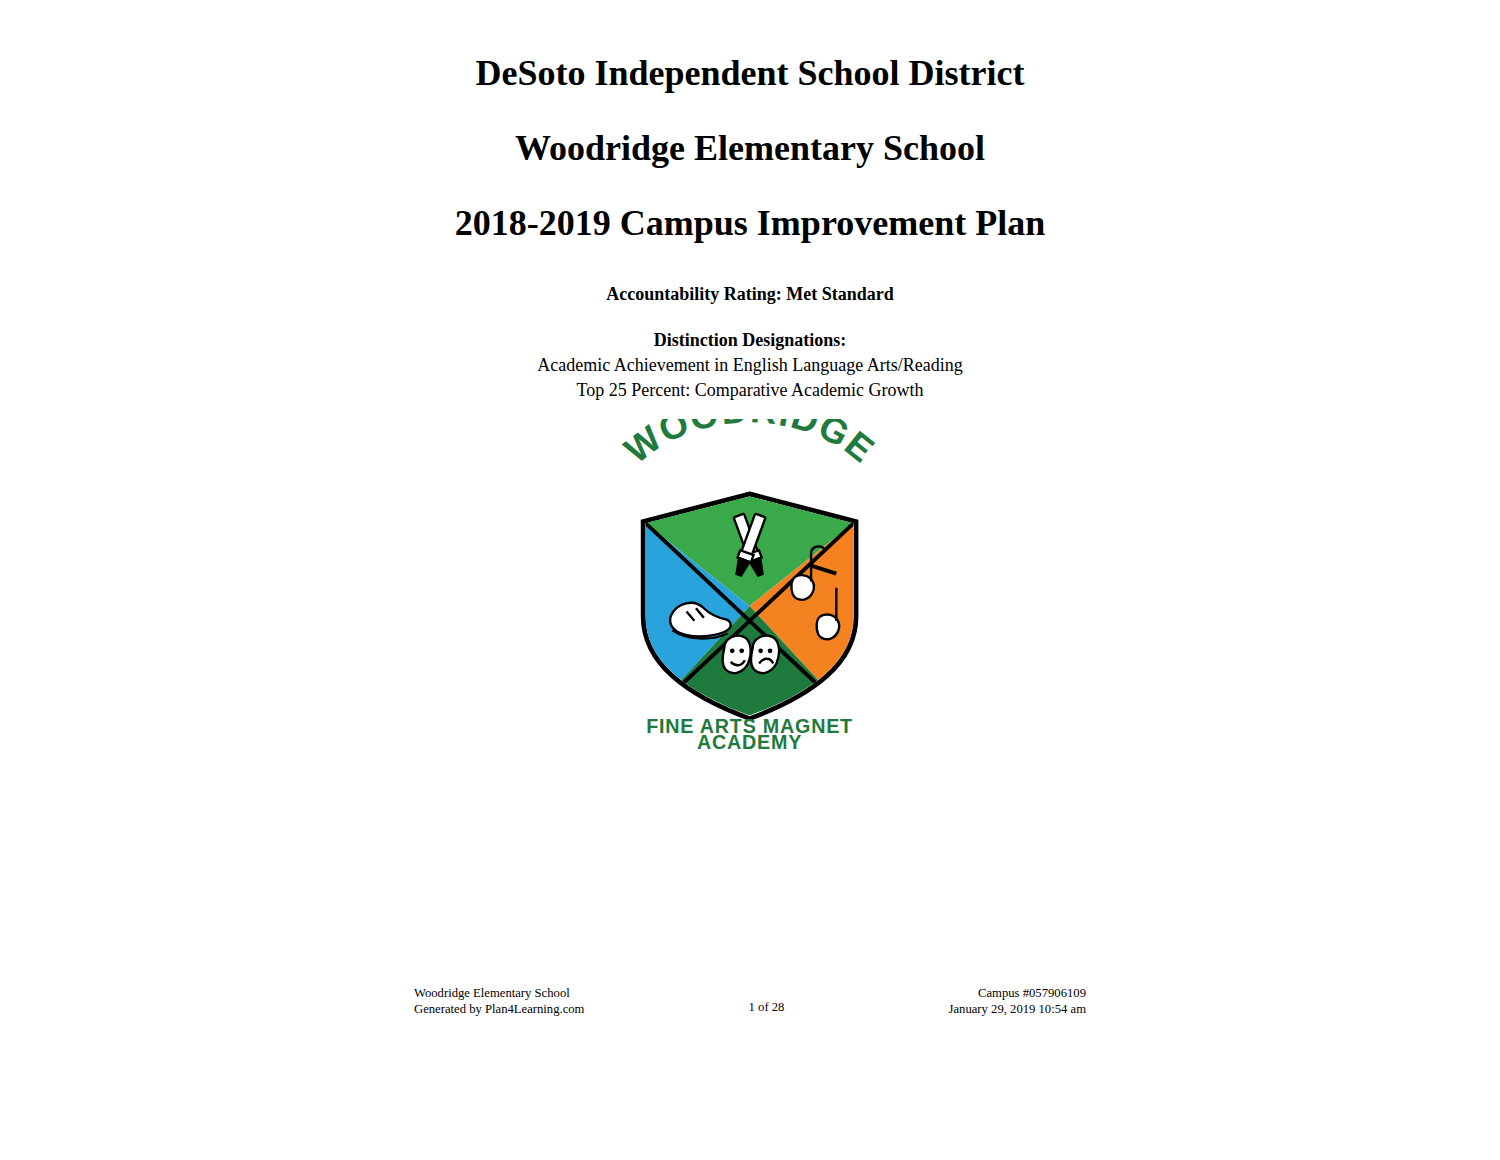DeSoto Independent School District
Woodridge Elementary School
2018-2019 Campus Improvement Plan
Accountability Rating: Met Standard
Distinction Designations:
Academic Achievement in English Language Arts/Reading
Top 25 Percent: Comparative Academic Growth
WOODRIDGE FINE ARTS MAGNET ACADEMY
Woodridge Elementary School
Generated by Plan4Learning.com
1 of 28
Campus #057906109
January 29, 2019 10:54 am